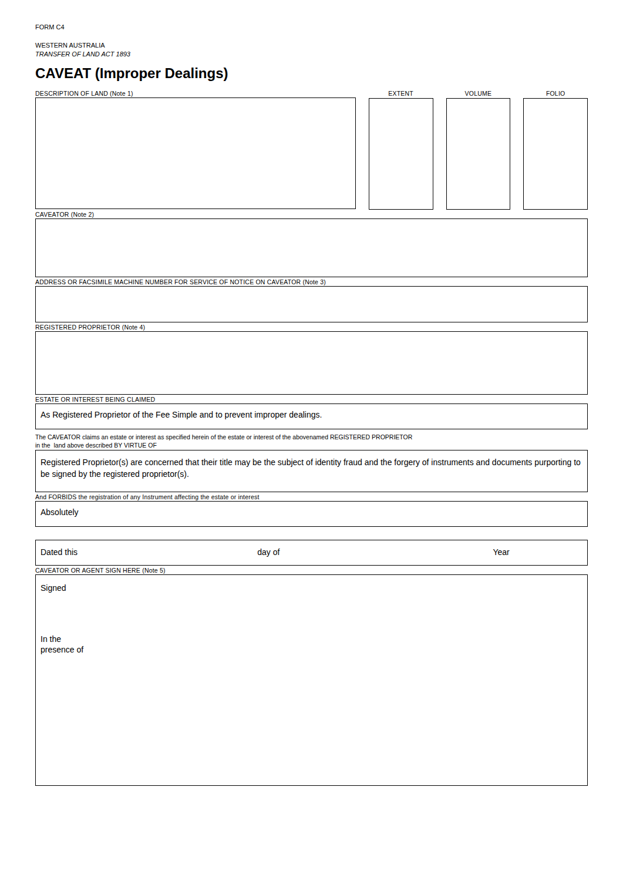FORM C4
WESTERN AUSTRALIA
TRANSFER OF LAND ACT 1893
CAVEAT (Improper Dealings)
DESCRIPTION OF LAND (Note 1)
EXTENT
VOLUME
FOLIO
CAVEATOR (Note 2)
ADDRESS OR FACSIMILE MACHINE NUMBER FOR SERVICE OF NOTICE ON CAVEATOR (Note 3)
REGISTERED PROPRIETOR (Note 4)
ESTATE OR INTEREST BEING CLAIMED
As Registered Proprietor of the Fee Simple and to prevent improper dealings.
The CAVEATOR claims an estate or interest as specified herein of the estate or interest of the abovenamed REGISTERED PROPRIETOR
in the land above described BY VIRTUE OF
Registered Proprietor(s) are concerned that their title may be the subject of identity fraud and the forgery of instruments and documents purporting to be signed by the registered proprietor(s).
And FORBIDS the registration of any Instrument affecting the estate or interest
Absolutely
Dated this day of Year
CAVEATOR OR AGENT SIGN HERE (Note 5)
Signed
In the
presence of